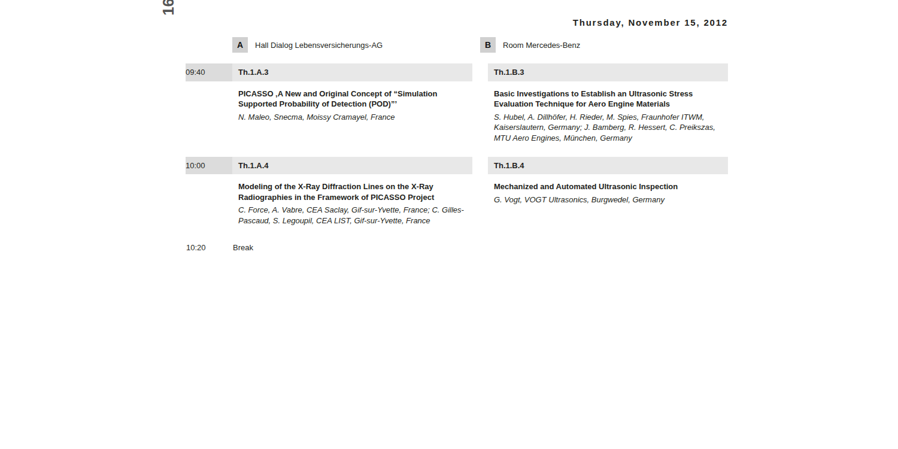16
Thursday, November 15, 2012
| | A Hall Dialog Lebensversicherungs-AG | B Room Mercedes-Benz |
| 09:40 | Th.1.A.3 | Th.1.B.3 |
| | PICASSO ‚A New and Original Concept of “Simulation Supported Probability of Detection (POD)”’ N. Maleo, Snecma, Moissy Cramayel, France | Basic Investigations to Establish an Ultrasonic Stress Evaluation Technique for Aero Engine Materials S. Hubel, A. Dillhöfer, H. Rieder, M. Spies, Fraunhofer ITWM, Kaiserslautern, Germany; J. Bamberg, R. Hessert, C. Preikszas, MTU Aero Engines, München, Germany |
| 10:00 | Th.1.A.4 | Th.1.B.4 |
| | Modeling of the X-Ray Diffraction Lines on the X-Ray Radiographies in the Framework of PICASSO Project C. Force, A. Vabre, CEA Saclay, Gif-sur-Yvette, France; C. Gilles-Pascaud, S. Legoupil, CEA LIST, Gif-sur-Yvette, France | Mechanized and Automated Ultrasonic Inspection G. Vogt, VOGT Ultrasonics, Burgwedel, Germany |
| 10:20 | Break | |